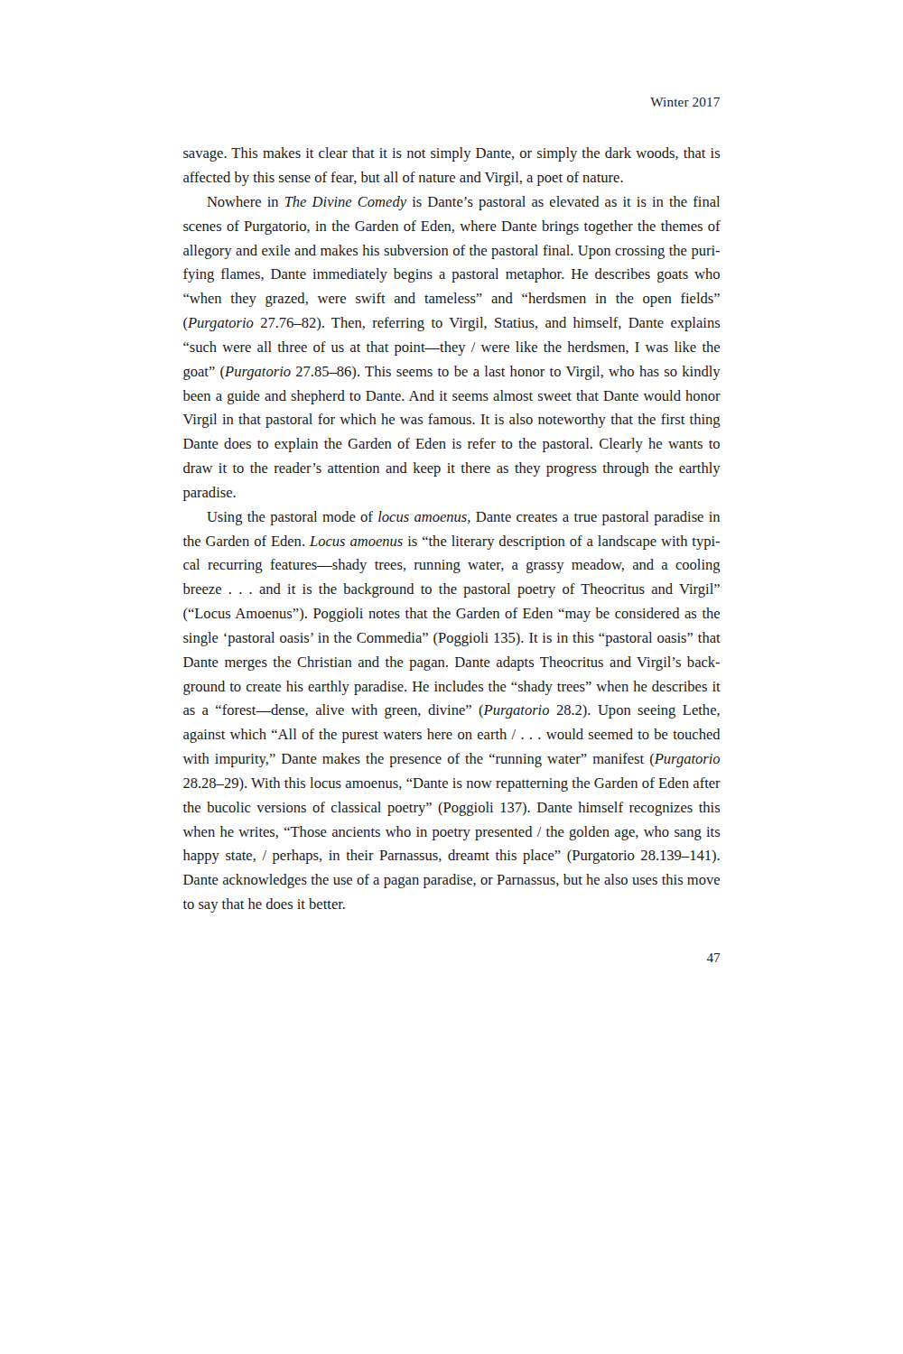Winter 2017
savage. This makes it clear that it is not simply Dante, or simply the dark woods, that is affected by this sense of fear, but all of nature and Virgil, a poet of nature.
Nowhere in The Divine Comedy is Dante’s pastoral as elevated as it is in the final scenes of Purgatorio, in the Garden of Eden, where Dante brings together the themes of allegory and exile and makes his subversion of the pastoral final. Upon crossing the purifying flames, Dante immediately begins a pastoral metaphor. He describes goats who “when they grazed, were swift and tameless” and “herdsmen in the open fields” (Purgatorio 27.76–82). Then, referring to Virgil, Statius, and himself, Dante explains “such were all three of us at that point—they / were like the herdsmen, I was like the goat” (Purgatorio 27.85–86). This seems to be a last honor to Virgil, who has so kindly been a guide and shepherd to Dante. And it seems almost sweet that Dante would honor Virgil in that pastoral for which he was famous. It is also noteworthy that the first thing Dante does to explain the Garden of Eden is refer to the pastoral. Clearly he wants to draw it to the reader’s attention and keep it there as they progress through the earthly paradise.
Using the pastoral mode of locus amoenus, Dante creates a true pastoral paradise in the Garden of Eden. Locus amoenus is “the literary description of a landscape with typical recurring features—shady trees, running water, a grassy meadow, and a cooling breeze . . . and it is the background to the pastoral poetry of Theocritus and Virgil” (“Locus Amoenus”). Poggioli notes that the Garden of Eden “may be considered as the single ‘pastoral oasis’ in the Commedia” (Poggioli 135). It is in this “pastoral oasis” that Dante merges the Christian and the pagan. Dante adapts Theocritus and Virgil’s background to create his earthly paradise. He includes the “shady trees” when he describes it as a “forest—dense, alive with green, divine” (Purgatorio 28.2). Upon seeing Lethe, against which “All of the purest waters here on earth / . . . would seemed to be touched with impurity,” Dante makes the presence of the “running water” manifest (Purgatorio 28.28–29). With this locus amoenus, “Dante is now repatterning the Garden of Eden after the bucolic versions of classical poetry” (Poggioli 137). Dante himself recognizes this when he writes, “Those ancients who in poetry presented / the golden age, who sang its happy state, / perhaps, in their Parnassus, dreamt this place” (Purgatorio 28.139–141). Dante acknowledges the use of a pagan paradise, or Parnassus, but he also uses this move to say that he does it better.
47